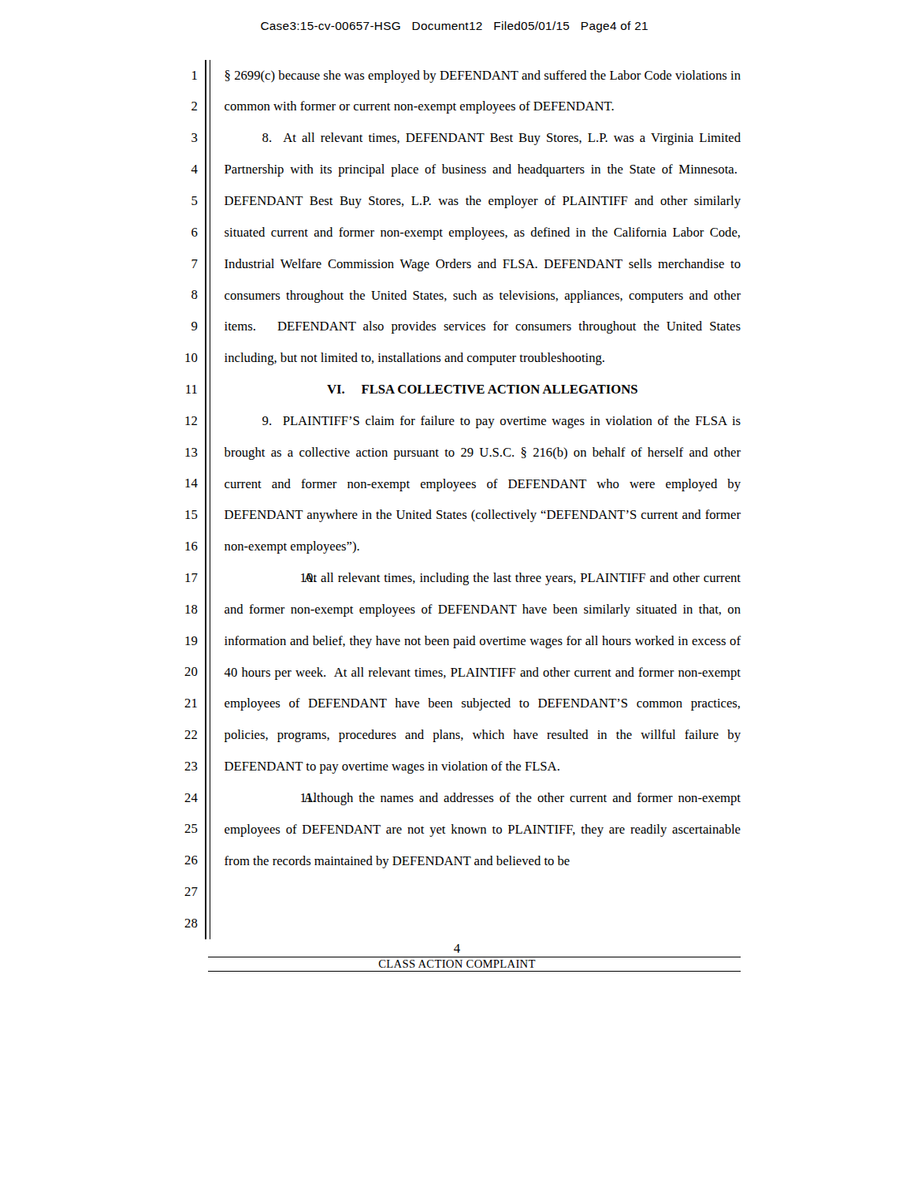Case3:15-cv-00657-HSG Document12 Filed05/01/15 Page4 of 21
1
2
3
4
5
6
7
8
9
10
11
12
13
14
15
16
17
18
19
20
21
22
23
24
25
26
27
28
§ 2699(c) because she was employed by DEFENDANT and suffered the Labor Code violations in common with former or current non-exempt employees of DEFENDANT.
8. At all relevant times, DEFENDANT Best Buy Stores, L.P. was a Virginia Limited Partnership with its principal place of business and headquarters in the State of Minnesota. DEFENDANT Best Buy Stores, L.P. was the employer of PLAINTIFF and other similarly situated current and former non-exempt employees, as defined in the California Labor Code, Industrial Welfare Commission Wage Orders and FLSA. DEFENDANT sells merchandise to consumers throughout the United States, such as televisions, appliances, computers and other items. DEFENDANT also provides services for consumers throughout the United States including, but not limited to, installations and computer troubleshooting.
VI. FLSA COLLECTIVE ACTION ALLEGATIONS
9. PLAINTIFF’S claim for failure to pay overtime wages in violation of the FLSA is brought as a collective action pursuant to 29 U.S.C. § 216(b) on behalf of herself and other current and former non-exempt employees of DEFENDANT who were employed by DEFENDANT anywhere in the United States (collectively “DEFENDANT’S current and former non-exempt employees”).
10. At all relevant times, including the last three years, PLAINTIFF and other current and former non-exempt employees of DEFENDANT have been similarly situated in that, on information and belief, they have not been paid overtime wages for all hours worked in excess of 40 hours per week. At all relevant times, PLAINTIFF and other current and former non-exempt employees of DEFENDANT have been subjected to DEFENDANT’S common practices, policies, programs, procedures and plans, which have resulted in the willful failure by DEFENDANT to pay overtime wages in violation of the FLSA.
11. Although the names and addresses of the other current and former non-exempt employees of DEFENDANT are not yet known to PLAINTIFF, they are readily ascertainable from the records maintained by DEFENDANT and believed to be
4
CLASS ACTION COMPLAINT